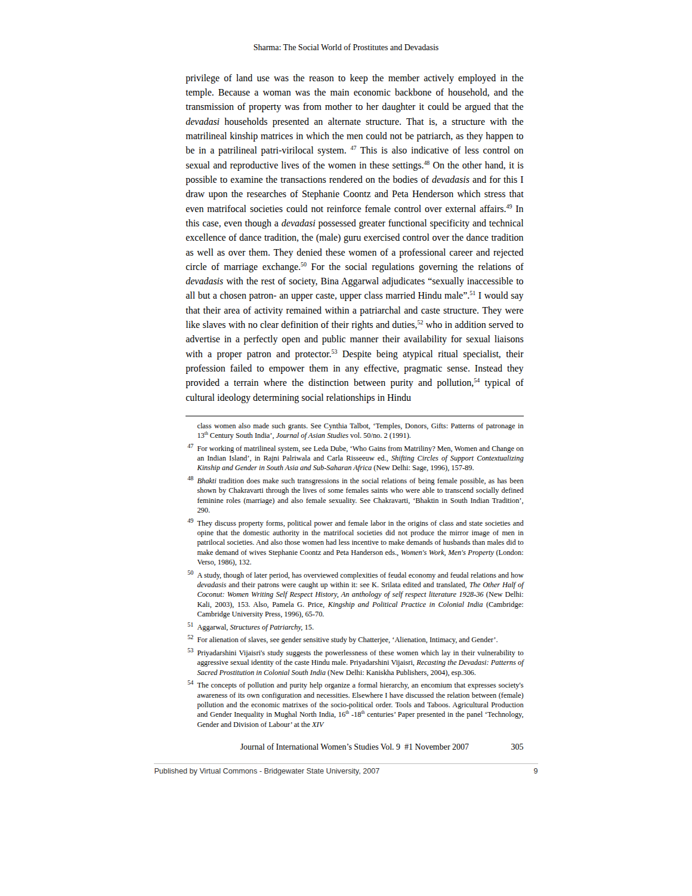Sharma: The Social World of Prostitutes and Devadasis
privilege of land use was the reason to keep the member actively employed in the temple. Because a woman was the main economic backbone of household, and the transmission of property was from mother to her daughter it could be argued that the devadasi households presented an alternate structure. That is, a structure with the matrilineal kinship matrices in which the men could not be patriarch, as they happen to be in a patrilineal patri-virilocal system. 47 This is also indicative of less control on sexual and reproductive lives of the women in these settings.48 On the other hand, it is possible to examine the transactions rendered on the bodies of devadasis and for this I draw upon the researches of Stephanie Coontz and Peta Henderson which stress that even matrifocal societies could not reinforce female control over external affairs.49 In this case, even though a devadasi possessed greater functional specificity and technical excellence of dance tradition, the (male) guru exercised control over the dance tradition as well as over them. They denied these women of a professional career and rejected circle of marriage exchange.50 For the social regulations governing the relations of devadasis with the rest of society, Bina Aggarwal adjudicates “sexually inaccessible to all but a chosen patron- an upper caste, upper class married Hindu male”.51 I would say that their area of activity remained within a patriarchal and caste structure. They were like slaves with no clear definition of their rights and duties,52 who in addition served to advertise in a perfectly open and public manner their availability for sexual liaisons with a proper patron and protector.53 Despite being atypical ritual specialist, their profession failed to empower them in any effective, pragmatic sense. Instead they provided a terrain where the distinction between purity and pollution,54 typical of cultural ideology determining social relationships in Hindu
class women also made such grants. See Cynthia Talbot, ‘Temples, Donors, Gifts: Patterns of patronage in 13th Century South India’, Journal of Asian Studies vol. 50/no. 2 (1991).
47 For working of matrilineal system, see Leda Dube, ‘Who Gains from Matriliny? Men, Women and Change on an Indian Island’, in Rajni Palriwala and Carla Risseeuw ed., Shifting Circles of Support Contextualizing Kinship and Gender in South Asia and Sub-Saharan Africa (New Delhi: Sage, 1996), 157-89.
48 Bhakti tradition does make such transgressions in the social relations of being female possible, as has been shown by Chakravarti through the lives of some females saints who were able to transcend socially defined feminine roles (marriage) and also female sexuality. See Chakravarti, ‘Bhaktin in South Indian Tradition’, 290.
49 They discuss property forms, political power and female labor in the origins of class and state societies and opine that the domestic authority in the matrifocal societies did not produce the mirror image of men in patrilocal societies. And also those women had less incentive to make demands of husbands than males did to make demand of wives Stephanie Coontz and Peta Handerson eds., Women's Work, Men's Property (London: Verso, 1986), 132.
50 A study, though of later period, has overviewed complexities of feudal economy and feudal relations and how devadasis and their patrons were caught up within it: see K. Srilata edited and translated, The Other Half of Coconut: Women Writing Self Respect History, An anthology of self respect literature 1928-36 (New Delhi: Kali, 2003), 153. Also, Pamela G. Price, Kingship and Political Practice in Colonial India (Cambridge: Cambridge University Press, 1996), 65-70.
51 Aggarwal, Structures of Patriarchy, 15.
52 For alienation of slaves, see gender sensitive study by Chatterjee, ‘Alienation, Intimacy, and Gender’.
53 Priyadarshini Vijaisri's study suggests the powerlessness of these women which lay in their vulnerability to aggressive sexual identity of the caste Hindu male. Priyadarshini Vijaisri, Recasting the Devadasi: Patterns of Sacred Prostitution in Colonial South India (New Delhi: Kaniskha Publishers, 2004), esp.306.
54 The concepts of pollution and purity help organize a formal hierarchy, an encomium that expresses society's awareness of its own configuration and necessities. Elsewhere I have discussed the relation between (female) pollution and the economic matrixes of the socio-political order. Tools and Taboos. Agricultural Production and Gender Inequality in Mughal North India, 16th -18th centuries’ Paper presented in the panel ‘Technology, Gender and Division of Labour’ at the XIV
Journal of International Women’s Studies Vol. 9 #1 November 2007 305
Published by Virtual Commons - Bridgewater State University, 2007 9